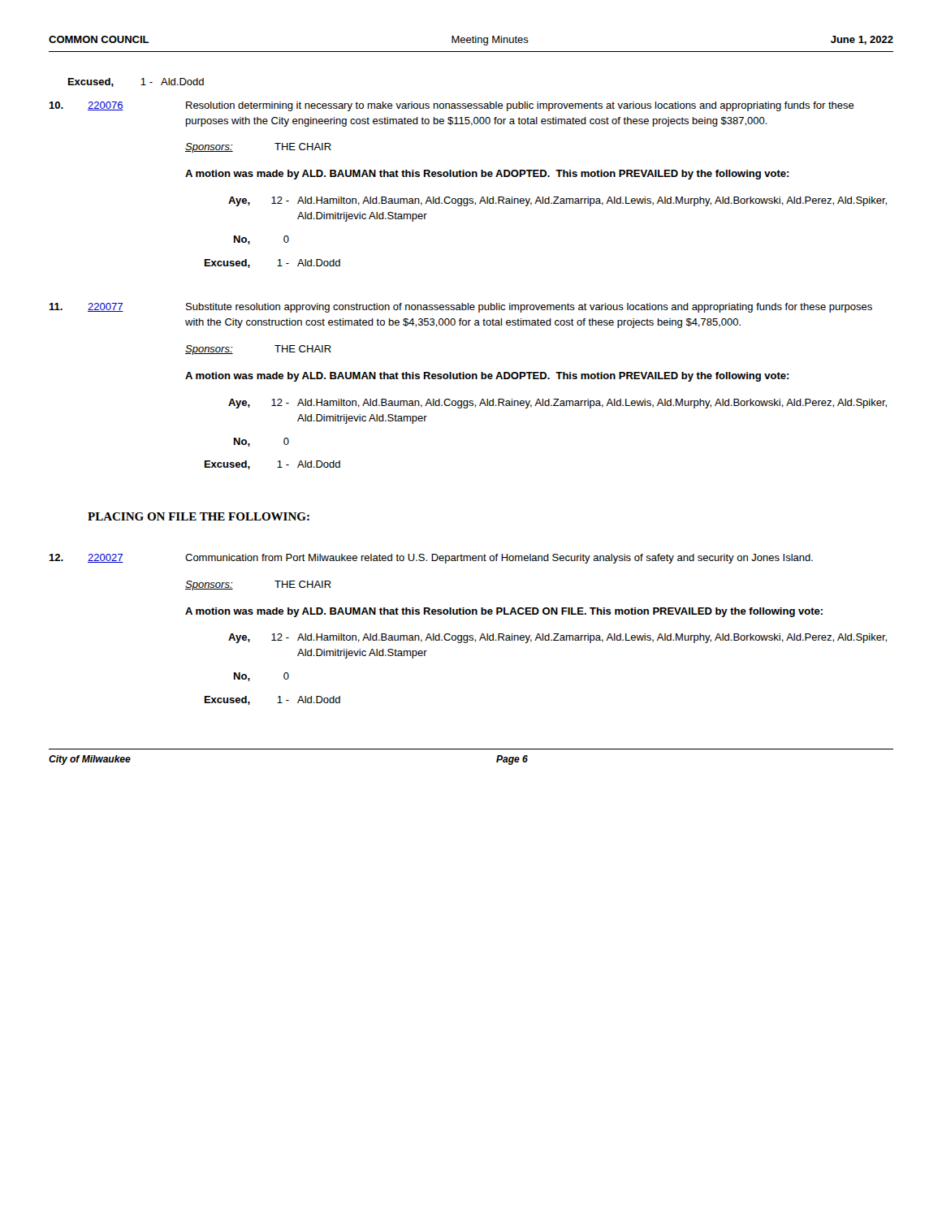COMMON COUNCIL Meeting Minutes June 1, 2022
Excused,
1 -
Ald.Dodd
10.
220076
Resolution determining it necessary to make various nonassessable public improvements at various locations and appropriating funds for these purposes with the City engineering cost estimated to be $115,000 for a total estimated cost of these projects being $387,000.
Sponsors: THE CHAIR
A motion was made by ALD. BAUMAN that this Resolution be ADOPTED. This motion PREVAILED by the following vote:
Aye,
12 -
Ald.Hamilton, Ald.Bauman, Ald.Coggs, Ald.Rainey, Ald.Zamarripa, Ald.Lewis, Ald.Murphy, Ald.Borkowski, Ald.Perez, Ald.Spiker, Ald.Dimitrijevic Ald.Stamper
No,
0
Excused,
1 -
Ald.Dodd
11.
220077
Substitute resolution approving construction of nonassessable public improvements at various locations and appropriating funds for these purposes with the City construction cost estimated to be $4,353,000 for a total estimated cost of these projects being $4,785,000.
Sponsors: THE CHAIR
A motion was made by ALD. BAUMAN that this Resolution be ADOPTED. This motion PREVAILED by the following vote:
Aye,
12 -
Ald.Hamilton, Ald.Bauman, Ald.Coggs, Ald.Rainey, Ald.Zamarripa, Ald.Lewis, Ald.Murphy, Ald.Borkowski, Ald.Perez, Ald.Spiker, Ald.Dimitrijevic Ald.Stamper
No,
0
Excused,
1 -
Ald.Dodd
PLACING ON FILE THE FOLLOWING:
12.
220027
Communication from Port Milwaukee related to U.S. Department of Homeland Security analysis of safety and security on Jones Island.
Sponsors: THE CHAIR
A motion was made by ALD. BAUMAN that this Resolution be PLACED ON FILE. This motion PREVAILED by the following vote:
Aye,
12 -
Ald.Hamilton, Ald.Bauman, Ald.Coggs, Ald.Rainey, Ald.Zamarripa, Ald.Lewis, Ald.Murphy, Ald.Borkowski, Ald.Perez, Ald.Spiker, Ald.Dimitrijevic Ald.Stamper
No,
0
Excused,
1 -
Ald.Dodd
City of Milwaukee Page 6